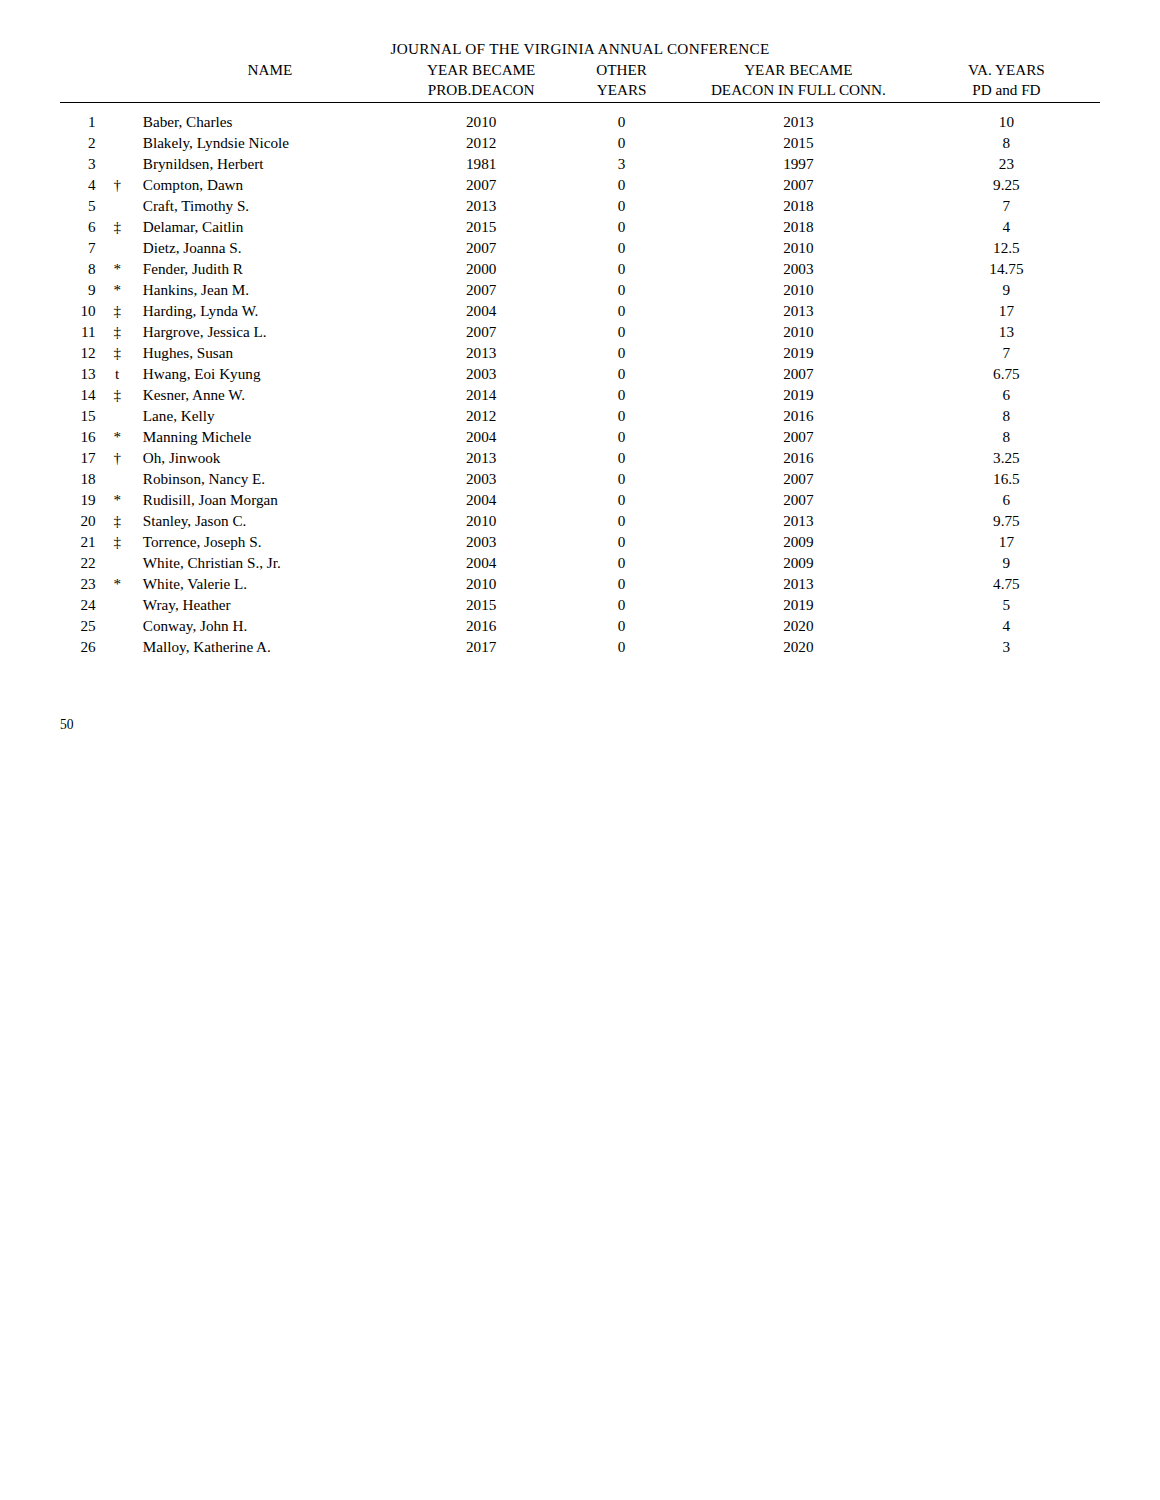JOURNAL OF THE VIRGINIA ANNUAL CONFERENCE
| | | NAME | YEAR BECAME | OTHER | YEAR BECAME | VA. YEARS |
| --- | --- | --- | --- | --- | --- | --- |
| | | | PROB.DEACON | YEARS | DEACON IN FULL CONN. | PD and FD |
| 1 | | Baber, Charles | 2010 | 0 | 2013 | 10 |
| 2 | | Blakely, Lyndsie Nicole | 2012 | 0 | 2015 | 8 |
| 3 | | Brynildsen, Herbert | 1981 | 3 | 1997 | 23 |
| 4 | † | Compton, Dawn | 2007 | 0 | 2007 | 9.25 |
| 5 | | Craft, Timothy S. | 2013 | 0 | 2018 | 7 |
| 6 | ‡ | Delamar, Caitlin | 2015 | 0 | 2018 | 4 |
| 7 | | Dietz, Joanna S. | 2007 | 0 | 2010 | 12.5 |
| 8 | * | Fender, Judith R | 2000 | 0 | 2003 | 14.75 |
| 9 | * | Hankins, Jean M. | 2007 | 0 | 2010 | 9 |
| 10 | ‡ | Harding, Lynda W. | 2004 | 0 | 2013 | 17 |
| 11 | ‡ | Hargrove, Jessica L. | 2007 | 0 | 2010 | 13 |
| 12 | ‡ | Hughes, Susan | 2013 | 0 | 2019 | 7 |
| 13 | t | Hwang, Eoi Kyung | 2003 | 0 | 2007 | 6.75 |
| 14 | ‡ | Kesner, Anne W. | 2014 | 0 | 2019 | 6 |
| 15 | | Lane, Kelly | 2012 | 0 | 2016 | 8 |
| 16 | * | Manning Michele | 2004 | 0 | 2007 | 8 |
| 17 | † | Oh, Jinwook | 2013 | 0 | 2016 | 3.25 |
| 18 | | Robinson, Nancy E. | 2003 | 0 | 2007 | 16.5 |
| 19 | * | Rudisill, Joan Morgan | 2004 | 0 | 2007 | 6 |
| 20 | ‡ | Stanley, Jason C. | 2010 | 0 | 2013 | 9.75 |
| 21 | ‡ | Torrence, Joseph S. | 2003 | 0 | 2009 | 17 |
| 22 | | White, Christian S., Jr. | 2004 | 0 | 2009 | 9 |
| 23 | * | White, Valerie L. | 2010 | 0 | 2013 | 4.75 |
| 24 | | Wray, Heather | 2015 | 0 | 2019 | 5 |
| 25 | | Conway, John H. | 2016 | 0 | 2020 | 4 |
| 26 | | Malloy, Katherine A. | 2017 | 0 | 2020 | 3 |
50